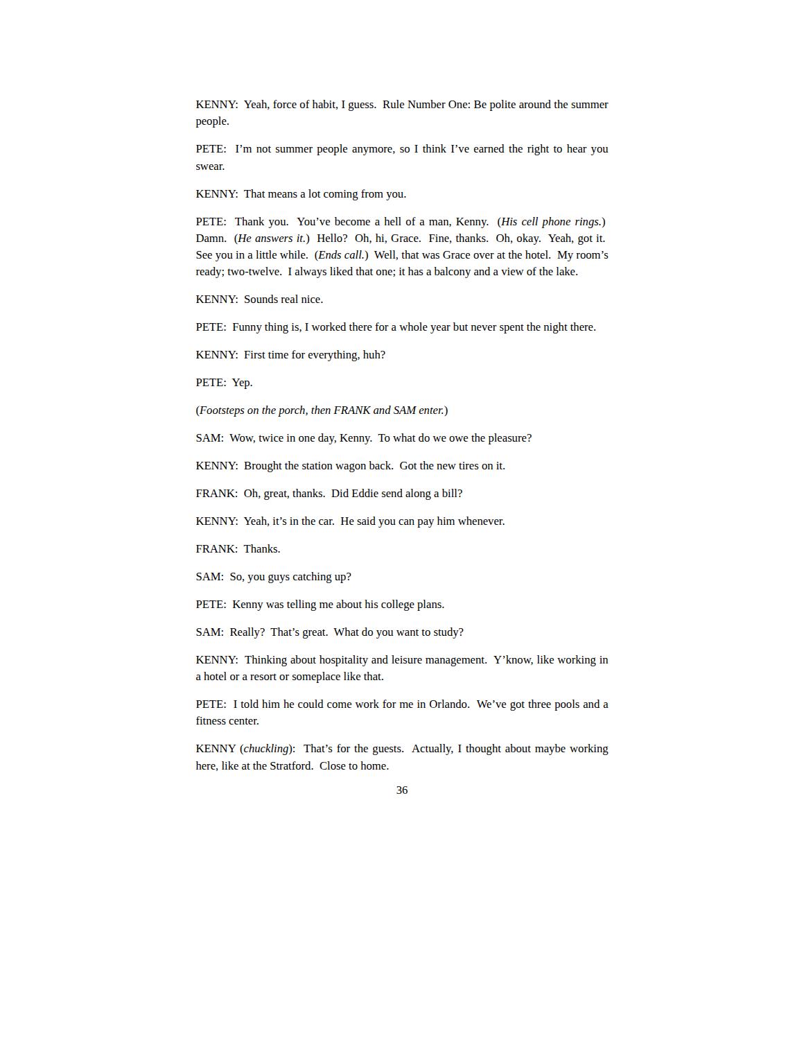KENNY: Yeah, force of habit, I guess. Rule Number One: Be polite around the summer people.
PETE: I’m not summer people anymore, so I think I’ve earned the right to hear you swear.
KENNY: That means a lot coming from you.
PETE: Thank you. You’ve become a hell of a man, Kenny. (His cell phone rings.) Damn. (He answers it.) Hello? Oh, hi, Grace. Fine, thanks. Oh, okay. Yeah, got it. See you in a little while. (Ends call.) Well, that was Grace over at the hotel. My room’s ready; two-twelve. I always liked that one; it has a balcony and a view of the lake.
KENNY: Sounds real nice.
PETE: Funny thing is, I worked there for a whole year but never spent the night there.
KENNY: First time for everything, huh?
PETE: Yep.
(Footsteps on the porch, then FRANK and SAM enter.)
SAM: Wow, twice in one day, Kenny. To what do we owe the pleasure?
KENNY: Brought the station wagon back. Got the new tires on it.
FRANK: Oh, great, thanks. Did Eddie send along a bill?
KENNY: Yeah, it’s in the car. He said you can pay him whenever.
FRANK: Thanks.
SAM: So, you guys catching up?
PETE: Kenny was telling me about his college plans.
SAM: Really? That’s great. What do you want to study?
KENNY: Thinking about hospitality and leisure management. Y’know, like working in a hotel or a resort or someplace like that.
PETE: I told him he could come work for me in Orlando. We’ve got three pools and a fitness center.
KENNY (chuckling): That’s for the guests. Actually, I thought about maybe working here, like at the Stratford. Close to home.
36